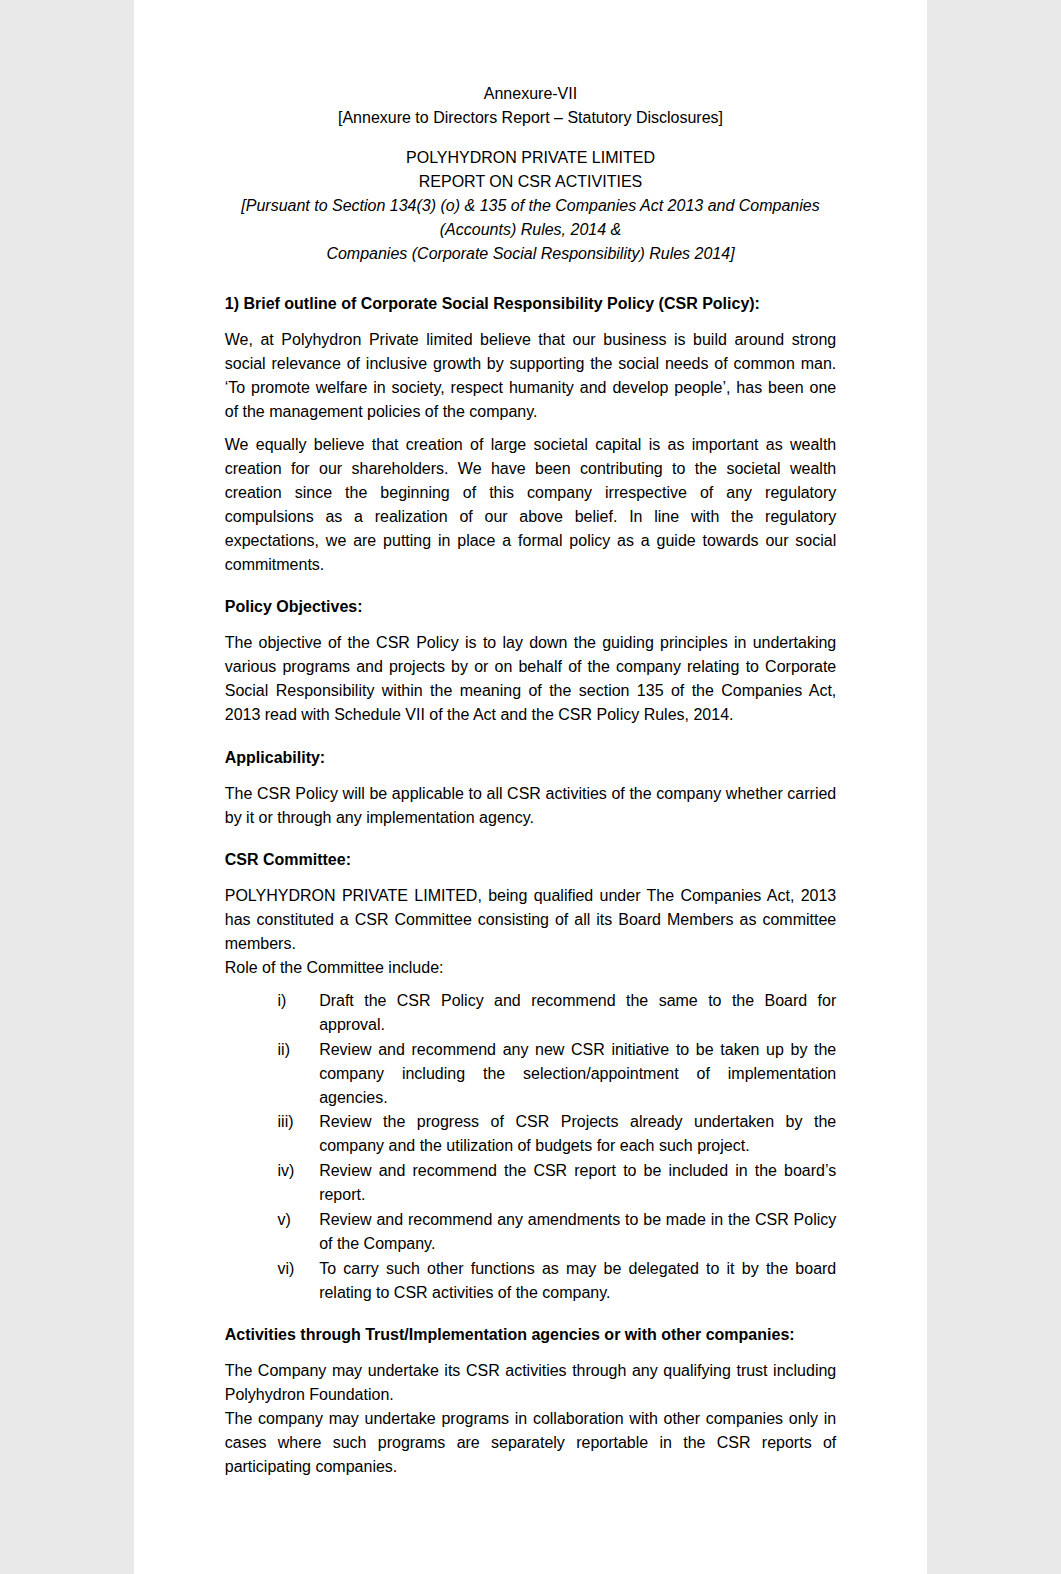Annexure-VII
[Annexure to Directors Report – Statutory Disclosures]
POLYHYDRON PRIVATE LIMITED
REPORT ON CSR ACTIVITIES
[Pursuant to Section 134(3) (o) & 135 of the Companies Act 2013 and Companies (Accounts) Rules, 2014 &
Companies (Corporate Social Responsibility) Rules 2014]
1) Brief outline of Corporate Social Responsibility Policy (CSR Policy):
We, at Polyhydron Private limited believe that our business is build around strong social relevance of inclusive growth by supporting the social needs of common man. ‘To promote welfare in society, respect humanity and develop people’, has been one of the management policies of the company.
We equally believe that creation of large societal capital is as important as wealth creation for our shareholders. We have been contributing to the societal wealth creation since the beginning of this company irrespective of any regulatory compulsions as a realization of our above belief. In line with the regulatory expectations, we are putting in place a formal policy as a guide towards our social commitments.
Policy Objectives:
The objective of the CSR Policy is to lay down the guiding principles in undertaking various programs and projects by or on behalf of the company relating to Corporate Social Responsibility within the meaning of the section 135 of the Companies Act, 2013 read with Schedule VII of the Act and the CSR Policy Rules, 2014.
Applicability:
The CSR Policy will be applicable to all CSR activities of the company whether carried by it or through any implementation agency.
CSR Committee:
POLYHYDRON PRIVATE LIMITED, being qualified under The Companies Act, 2013 has constituted a CSR Committee consisting of all its Board Members as committee members.
Role of the Committee include:
i) Draft the CSR Policy and recommend the same to the Board for approval.
ii) Review and recommend any new CSR initiative to be taken up by the company including the selection/appointment of implementation agencies.
iii) Review the progress of CSR Projects already undertaken by the company and the utilization of budgets for each such project.
iv) Review and recommend the CSR report to be included in the board’s report.
v) Review and recommend any amendments to be made in the CSR Policy of the Company.
vi) To carry such other functions as may be delegated to it by the board relating to CSR activities of the company.
Activities through Trust/Implementation agencies or with other companies:
The Company may undertake its CSR activities through any qualifying trust including Polyhydron Foundation.
The company may undertake programs in collaboration with other companies only in cases where such programs are separately reportable in the CSR reports of participating companies.